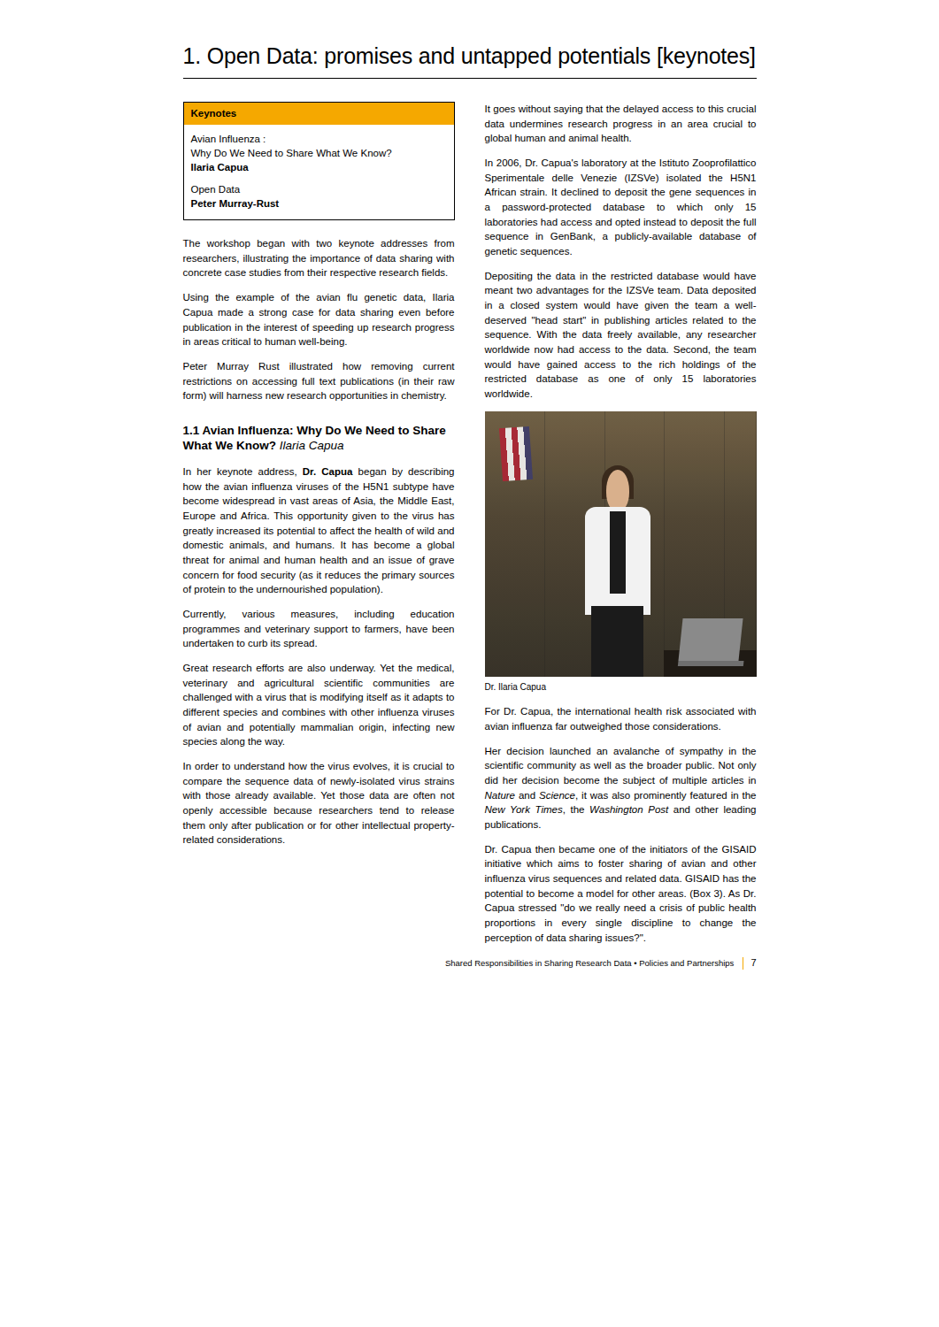1. Open Data: promises and untapped potentials [keynotes]
Keynotes
Avian Influenza :
Why Do We Need to Share What We Know?
Ilaria Capua
Open Data
Peter Murray-Rust
The workshop began with two keynote addresses from researchers, illustrating the importance of data sharing with concrete case studies from their respective research fields.
Using the example of the avian flu genetic data, Ilaria Capua made a strong case for data sharing even before publication in the interest of speeding up research progress in areas critical to human well-being.
Peter Murray Rust illustrated how removing current restrictions on accessing full text publications (in their raw form) will harness new research opportunities in chemistry.
1.1 Avian Influenza: Why Do We Need to Share What We Know? Ilaria Capua
In her keynote address, Dr. Capua began by describing how the avian influenza viruses of the H5N1 subtype have become widespread in vast areas of Asia, the Middle East, Europe and Africa. This opportunity given to the virus has greatly increased its potential to affect the health of wild and domestic animals, and humans. It has become a global threat for animal and human health and an issue of grave concern for food security (as it reduces the primary sources of protein to the undernourished population).
Currently, various measures, including education programmes and veterinary support to farmers, have been undertaken to curb its spread.
Great research efforts are also underway. Yet the medical, veterinary and agricultural scientific communities are challenged with a virus that is modifying itself as it adapts to different species and combines with other influenza viruses of avian and potentially mammalian origin, infecting new species along the way.
In order to understand how the virus evolves, it is crucial to compare the sequence data of newly-isolated virus strains with those already available. Yet those data are often not openly accessible because researchers tend to release them only after publication or for other intellectual property-related considerations.
It goes without saying that the delayed access to this crucial data undermines research progress in an area crucial to global human and animal health.
In 2006, Dr. Capua's laboratory at the Istituto Zooprofilattico Sperimentale delle Venezie (IZSVe) isolated the H5N1 African strain. It declined to deposit the gene sequences in a password-protected database to which only 15 laboratories had access and opted instead to deposit the full sequence in GenBank, a publicly-available database of genetic sequences.
Depositing the data in the restricted database would have meant two advantages for the IZSVe team. Data deposited in a closed system would have given the team a well-deserved "head start" in publishing articles related to the sequence. With the data freely available, any researcher worldwide now had access to the data. Second, the team would have gained access to the rich holdings of the restricted database as one of only 15 laboratories worldwide.
Dr. Ilaria Capua
For Dr. Capua, the international health risk associated with avian influenza far outweighed those considerations.
Her decision launched an avalanche of sympathy in the scientific community as well as the broader public. Not only did her decision become the subject of multiple articles in Nature and Science, it was also prominently featured in the New York Times, the Washington Post and other leading publications.
Dr. Capua then became one of the initiators of the GISAID initiative which aims to foster sharing of avian and other influenza virus sequences and related data. GISAID has the potential to become a model for other areas. (Box 3). As Dr. Capua stressed "do we really need a crisis of public health proportions in every single discipline to change the perception of data sharing issues?".
Shared Responsibilities in Sharing Research Data • Policies and Partnerships
7